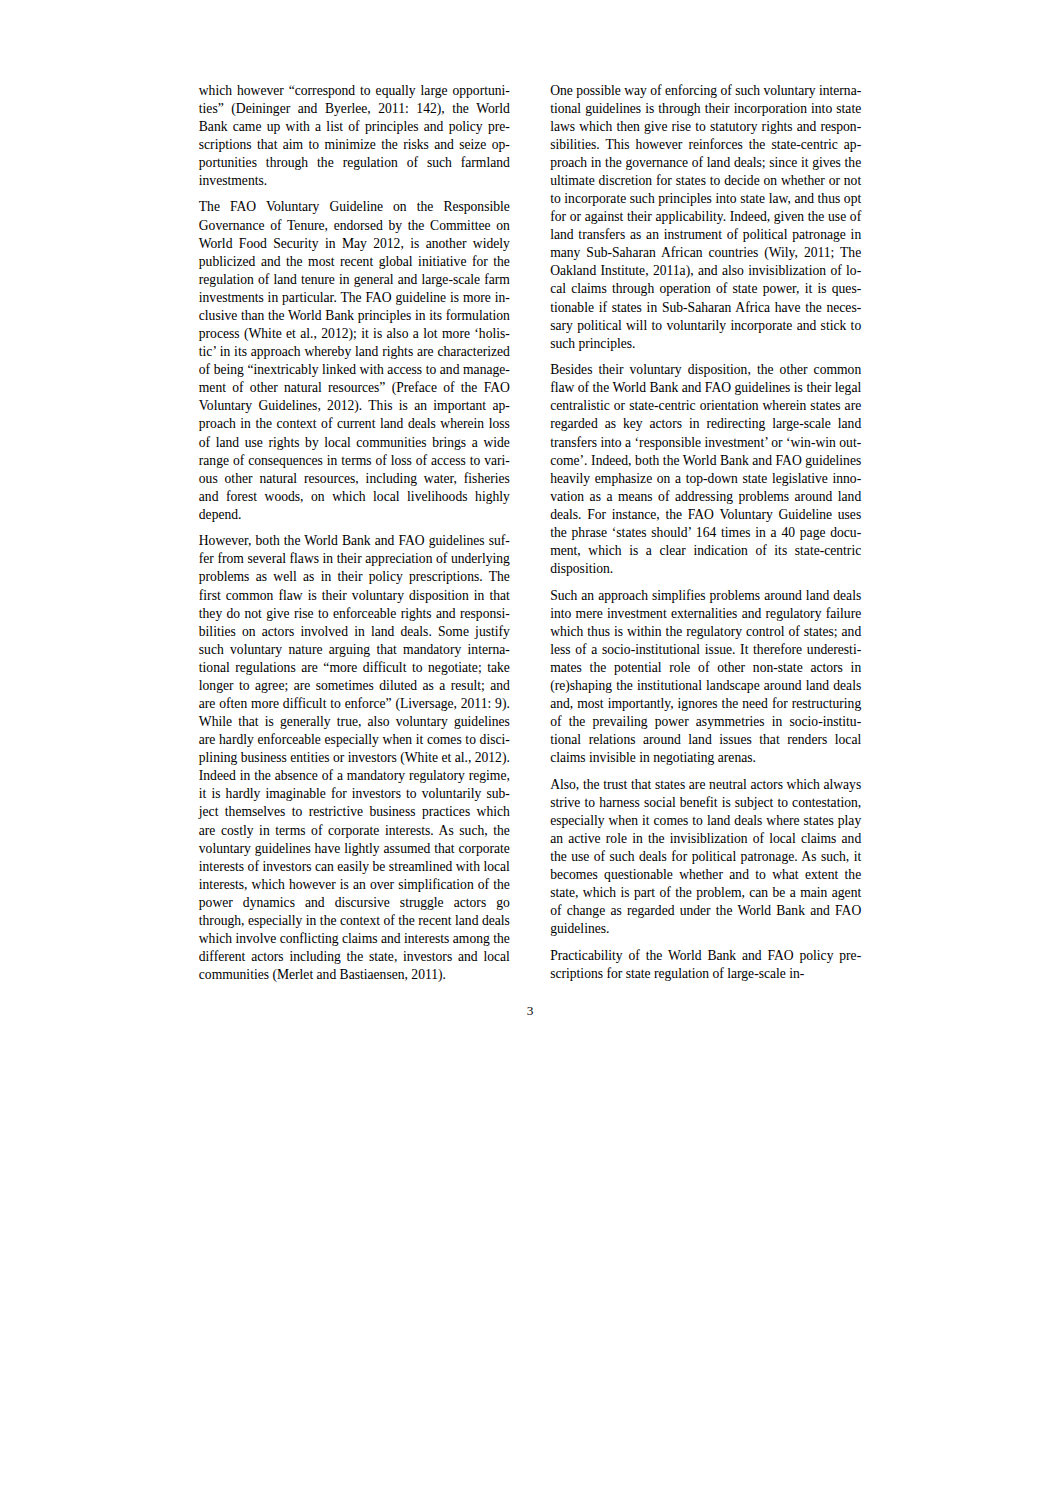which however “correspond to equally large opportunities” (Deininger and Byerlee, 2011: 142), the World Bank came up with a list of principles and policy prescriptions that aim to minimize the risks and seize opportunities through the regulation of such farmland investments.
The FAO Voluntary Guideline on the Responsible Governance of Tenure, endorsed by the Committee on World Food Security in May 2012, is another widely publicized and the most recent global initiative for the regulation of land tenure in general and large-scale farm investments in particular. The FAO guideline is more inclusive than the World Bank principles in its formulation process (White et al., 2012); it is also a lot more ‘holistic’ in its approach whereby land rights are characterized of being “inextricably linked with access to and management of other natural resources” (Preface of the FAO Voluntary Guidelines, 2012). This is an important approach in the context of current land deals wherein loss of land use rights by local communities brings a wide range of consequences in terms of loss of access to various other natural resources, including water, fisheries and forest woods, on which local livelihoods highly depend.
However, both the World Bank and FAO guidelines suffer from several flaws in their appreciation of underlying problems as well as in their policy prescriptions. The first common flaw is their voluntary disposition in that they do not give rise to enforceable rights and responsibilities on actors involved in land deals. Some justify such voluntary nature arguing that mandatory international regulations are “more difficult to negotiate; take longer to agree; are sometimes diluted as a result; and are often more difficult to enforce” (Liversage, 2011: 9). While that is generally true, also voluntary guidelines are hardly enforceable especially when it comes to disciplining business entities or investors (White et al., 2012). Indeed in the absence of a mandatory regulatory regime, it is hardly imaginable for investors to voluntarily subject themselves to restrictive business practices which are costly in terms of corporate interests. As such, the voluntary guidelines have lightly assumed that corporate interests of investors can easily be streamlined with local interests, which however is an over simplification of the power dynamics and discursive struggle actors go through, especially in the context of the recent land deals which involve conflicting claims and interests among the different actors including the state, investors and local communities (Merlet and Bastiaensen, 2011).
One possible way of enforcing of such voluntary international guidelines is through their incorporation into state laws which then give rise to statutory rights and responsibilities. This however reinforces the state-centric approach in the governance of land deals; since it gives the ultimate discretion for states to decide on whether or not to incorporate such principles into state law, and thus opt for or against their applicability. Indeed, given the use of land transfers as an instrument of political patronage in many Sub-Saharan African countries (Wily, 2011; The Oakland Institute, 2011a), and also invisiblization of local claims through operation of state power, it is questionable if states in Sub-Saharan Africa have the necessary political will to voluntarily incorporate and stick to such principles.
Besides their voluntary disposition, the other common flaw of the World Bank and FAO guidelines is their legal centralistic or state-centric orientation wherein states are regarded as key actors in redirecting large-scale land transfers into a ‘responsible investment’ or ‘win-win outcome’. Indeed, both the World Bank and FAO guidelines heavily emphasize on a top-down state legislative innovation as a means of addressing problems around land deals. For instance, the FAO Voluntary Guideline uses the phrase ‘states should’ 164 times in a 40 page document, which is a clear indication of its state-centric disposition.
Such an approach simplifies problems around land deals into mere investment externalities and regulatory failure which thus is within the regulatory control of states; and less of a socio-institutional issue. It therefore underestimates the potential role of other non-state actors in (re)shaping the institutional landscape around land deals and, most importantly, ignores the need for restructuring of the prevailing power asymmetries in socio-institutional relations around land issues that renders local claims invisible in negotiating arenas.
Also, the trust that states are neutral actors which always strive to harness social benefit is subject to contestation, especially when it comes to land deals where states play an active role in the invisiblization of local claims and the use of such deals for political patronage. As such, it becomes questionable whether and to what extent the state, which is part of the problem, can be a main agent of change as regarded under the World Bank and FAO guidelines.
Practicability of the World Bank and FAO policy prescriptions for state regulation of large-scale in-
3